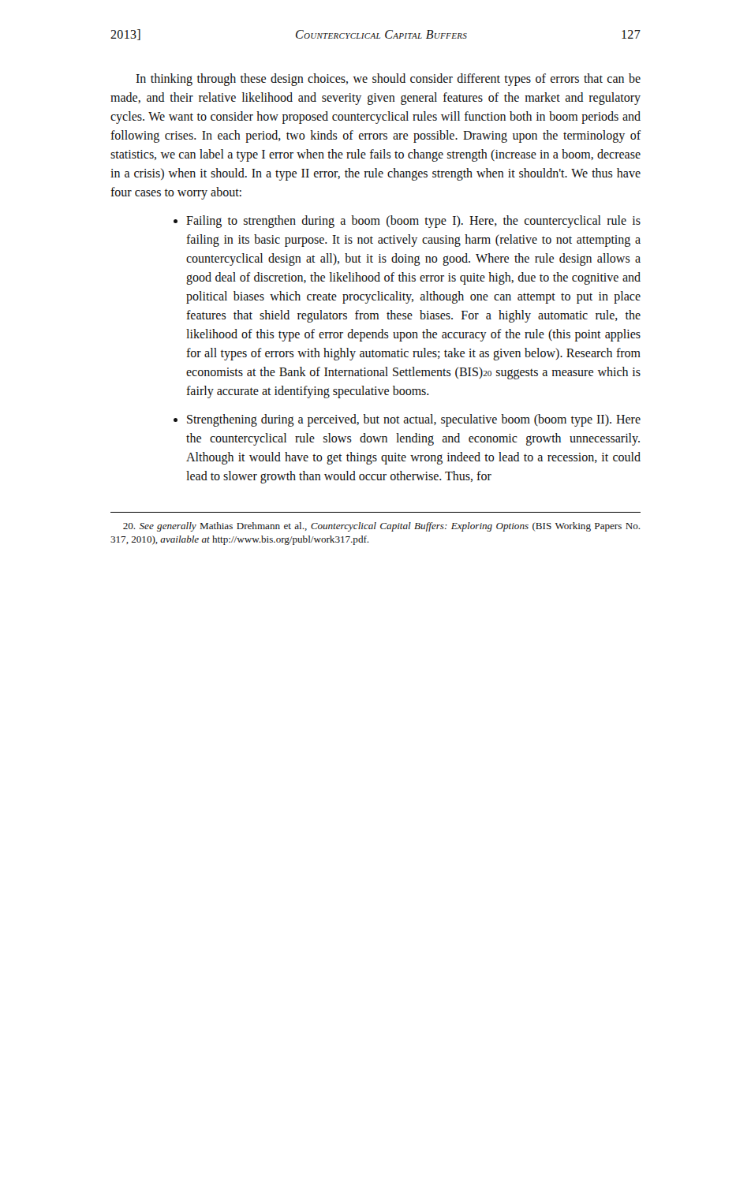2013] Countercyclical Capital Buffers 127
In thinking through these design choices, we should consider different types of errors that can be made, and their relative likelihood and severity given general features of the market and regulatory cycles. We want to consider how proposed countercyclical rules will function both in boom periods and following crises. In each period, two kinds of errors are possible. Drawing upon the terminology of statistics, we can label a type I error when the rule fails to change strength (increase in a boom, decrease in a crisis) when it should. In a type II error, the rule changes strength when it shouldn't. We thus have four cases to worry about:
Failing to strengthen during a boom (boom type I). Here, the countercyclical rule is failing in its basic purpose. It is not actively causing harm (relative to not attempting a countercyclical design at all), but it is doing no good. Where the rule design allows a good deal of discretion, the likelihood of this error is quite high, due to the cognitive and political biases which create procyclicality, although one can attempt to put in place features that shield regulators from these biases. For a highly automatic rule, the likelihood of this type of error depends upon the accuracy of the rule (this point applies for all types of errors with highly automatic rules; take it as given below). Research from economists at the Bank of International Settlements (BIS)20 suggests a measure which is fairly accurate at identifying speculative booms.
Strengthening during a perceived, but not actual, speculative boom (boom type II). Here the countercyclical rule slows down lending and economic growth unnecessarily. Although it would have to get things quite wrong indeed to lead to a recession, it could lead to slower growth than would occur otherwise. Thus, for
20. See generally Mathias Drehmann et al., Countercyclical Capital Buffers: Exploring Options (BIS Working Papers No. 317, 2010), available at http://www.bis.org/publ/work317.pdf.